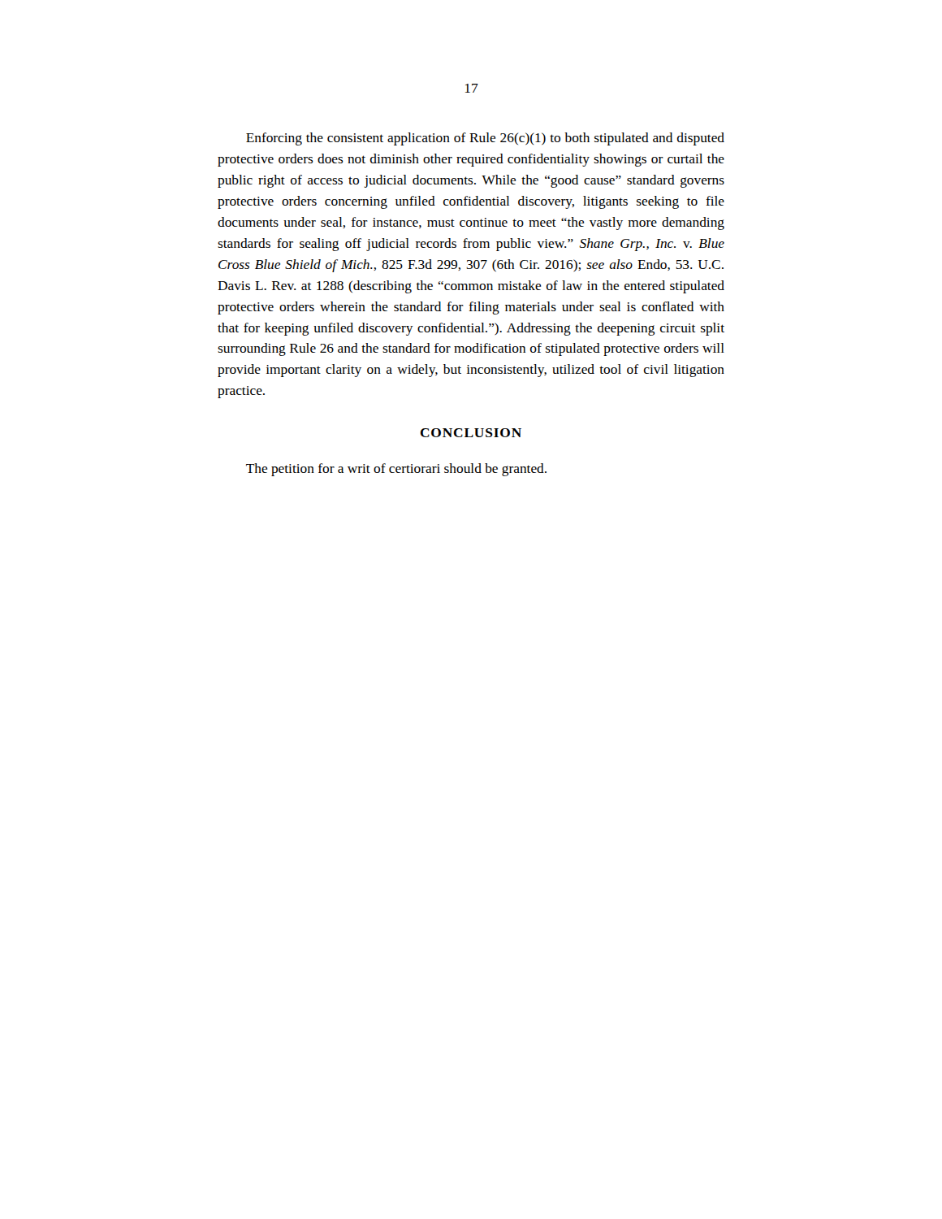17
Enforcing the consistent application of Rule 26(c)(1) to both stipulated and disputed protective orders does not diminish other required confidentiality showings or curtail the public right of access to judicial documents. While the “good cause” standard governs protective orders concerning unfiled confidential discovery, litigants seeking to file documents under seal, for instance, must continue to meet “the vastly more demanding standards for sealing off judicial records from public view.” Shane Grp., Inc. v. Blue Cross Blue Shield of Mich., 825 F.3d 299, 307 (6th Cir. 2016); see also Endo, 53. U.C. Davis L. Rev. at 1288 (describing the “common mistake of law in the entered stipulated protective orders wherein the standard for filing materials under seal is conflated with that for keeping unfiled discovery confidential.”). Addressing the deepening circuit split surrounding Rule 26 and the standard for modification of stipulated protective orders will provide important clarity on a widely, but inconsistently, utilized tool of civil litigation practice.
CONCLUSION
The petition for a writ of certiorari should be granted.